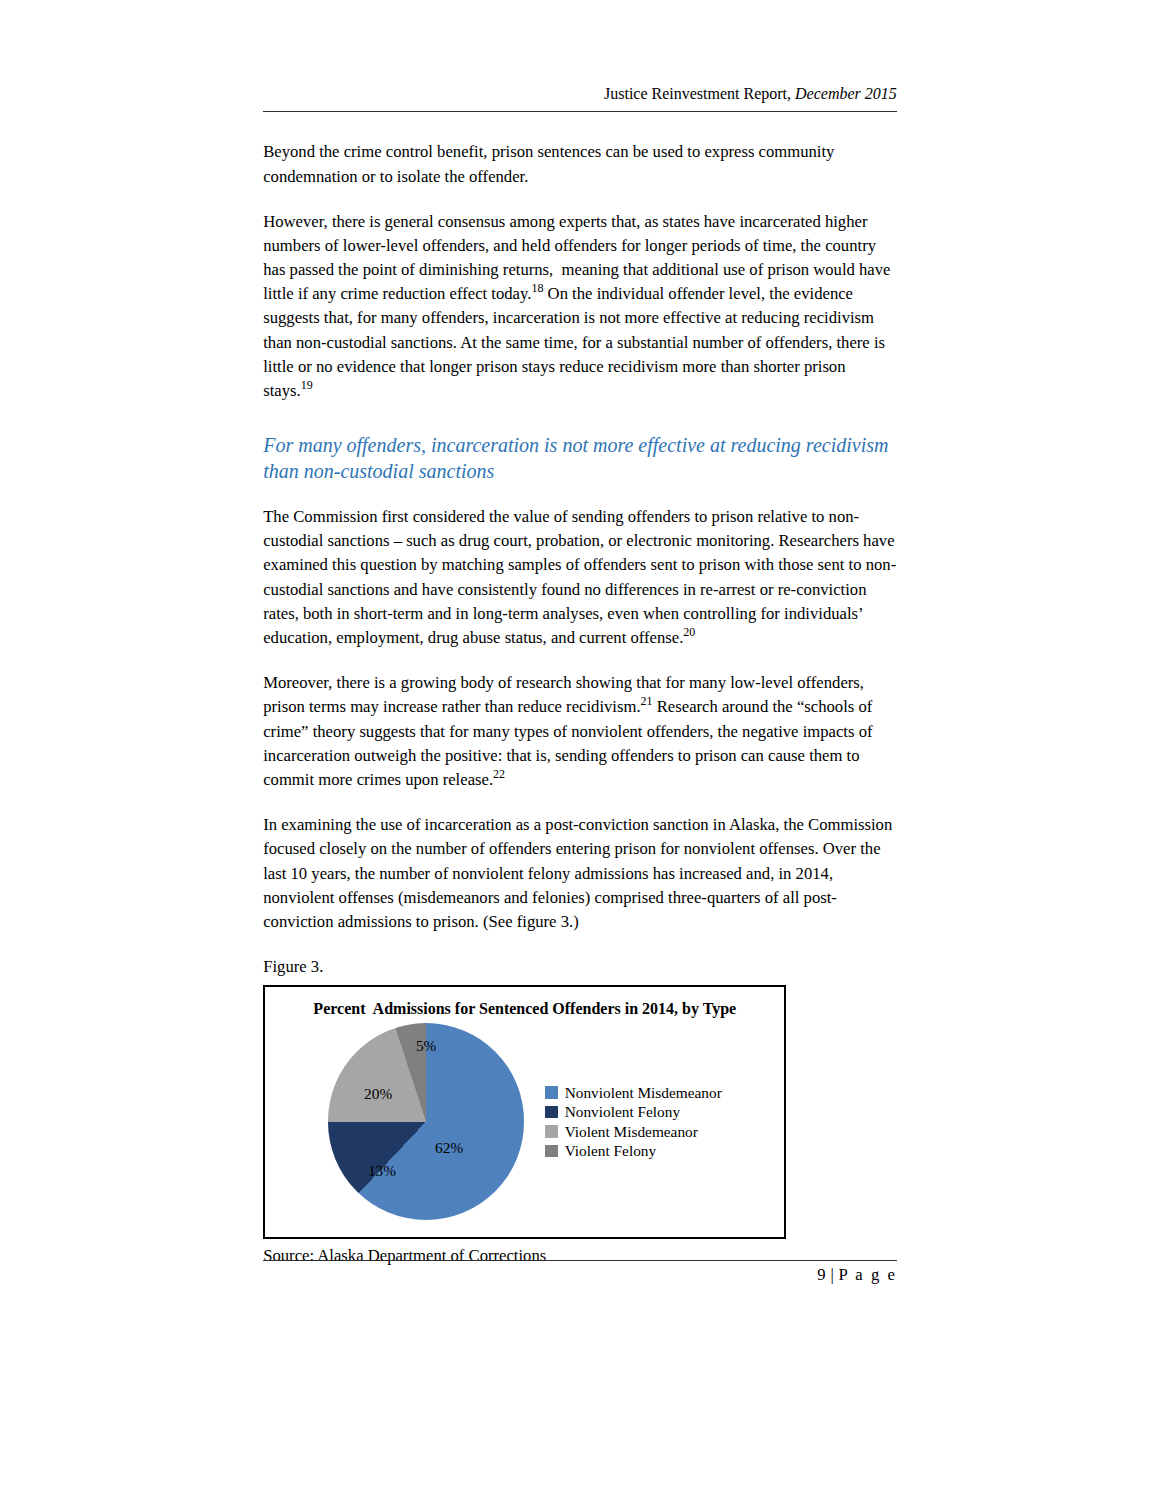Justice Reinvestment Report, December 2015
Beyond the crime control benefit, prison sentences can be used to express community condemnation or to isolate the offender.
However, there is general consensus among experts that, as states have incarcerated higher numbers of lower-level offenders, and held offenders for longer periods of time, the country has passed the point of diminishing returns, meaning that additional use of prison would have little if any crime reduction effect today.18 On the individual offender level, the evidence suggests that, for many offenders, incarceration is not more effective at reducing recidivism than non-custodial sanctions. At the same time, for a substantial number of offenders, there is little or no evidence that longer prison stays reduce recidivism more than shorter prison stays.19
For many offenders, incarceration is not more effective at reducing recidivism than non-custodial sanctions
The Commission first considered the value of sending offenders to prison relative to non-custodial sanctions – such as drug court, probation, or electronic monitoring. Researchers have examined this question by matching samples of offenders sent to prison with those sent to non-custodial sanctions and have consistently found no differences in re-arrest or re-conviction rates, both in short-term and in long-term analyses, even when controlling for individuals’ education, employment, drug abuse status, and current offense.20
Moreover, there is a growing body of research showing that for many low-level offenders, prison terms may increase rather than reduce recidivism.21 Research around the “schools of crime” theory suggests that for many types of nonviolent offenders, the negative impacts of incarceration outweigh the positive: that is, sending offenders to prison can cause them to commit more crimes upon release.22
In examining the use of incarceration as a post-conviction sanction in Alaska, the Commission focused closely on the number of offenders entering prison for nonviolent offenses. Over the last 10 years, the number of nonviolent felony admissions has increased and, in 2014, nonviolent offenses (misdemeanors and felonies) comprised three-quarters of all post-conviction admissions to prison. (See figure 3.)
Figure 3.
Percent Admissions for Sentenced Offenders in 2014, by Type
62% 13% 20% 5%
Nonviolent Misdemeanor
Nonviolent Felony
Violent Misdemeanor
Violent Felony
Source: Alaska Department of Corrections
9 | P a g e